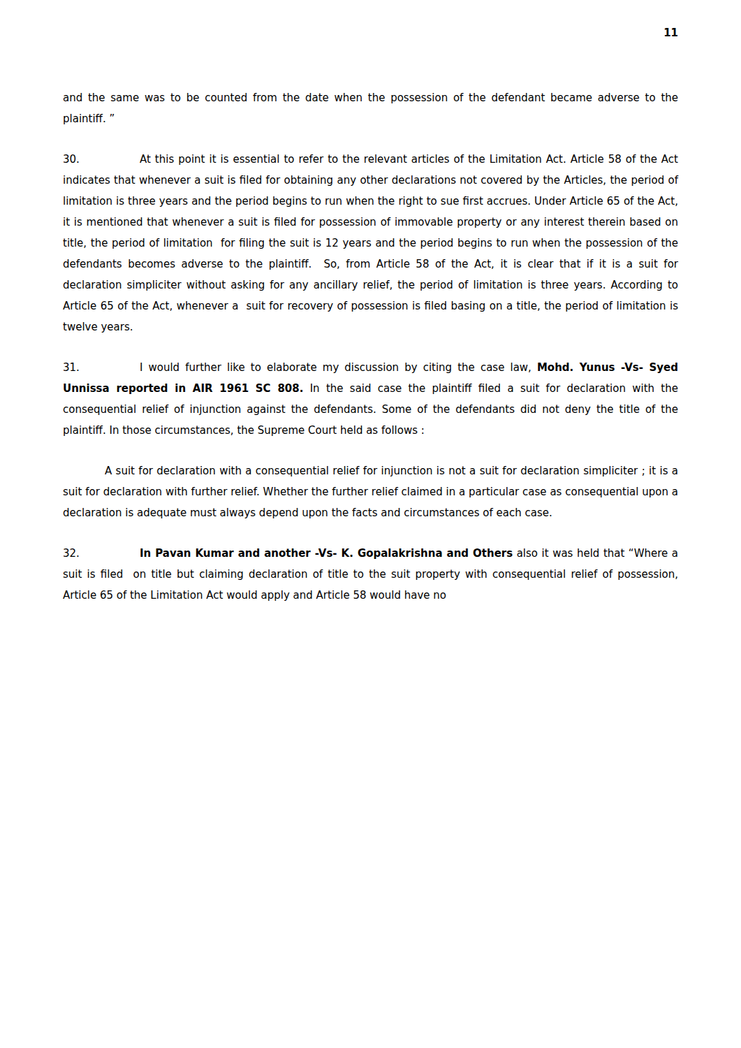11
and the same was to be counted from the date when the possession of the defendant became adverse to the plaintiff. ”
30. At this point it is essential to refer to the relevant articles of the Limitation Act. Article 58 of the Act indicates that whenever a suit is filed for obtaining any other declarations not covered by the Articles, the period of limitation is three years and the period begins to run when the right to sue first accrues. Under Article 65 of the Act, it is mentioned that whenever a suit is filed for possession of immovable property or any interest therein based on title, the period of limitation for filing the suit is 12 years and the period begins to run when the possession of the defendants becomes adverse to the plaintiff. So, from Article 58 of the Act, it is clear that if it is a suit for declaration simpliciter without asking for any ancillary relief, the period of limitation is three years. According to Article 65 of the Act, whenever a suit for recovery of possession is filed basing on a title, the period of limitation is twelve years.
31. I would further like to elaborate my discussion by citing the case law, Mohd. Yunus -Vs- Syed Unnissa reported in AIR 1961 SC 808. In the said case the plaintiff filed a suit for declaration with the consequential relief of injunction against the defendants. Some of the defendants did not deny the title of the plaintiff. In those circumstances, the Supreme Court held as follows :
A suit for declaration with a consequential relief for injunction is not a suit for declaration simpliciter ; it is a suit for declaration with further relief. Whether the further relief claimed in a particular case as consequential upon a declaration is adequate must always depend upon the facts and circumstances of each case.
32. In Pavan Kumar and another -Vs- K. Gopalakrishna and Others also it was held that “Where a suit is filed on title but claiming declaration of title to the suit property with consequential relief of possession, Article 65 of the Limitation Act would apply and Article 58 would have no